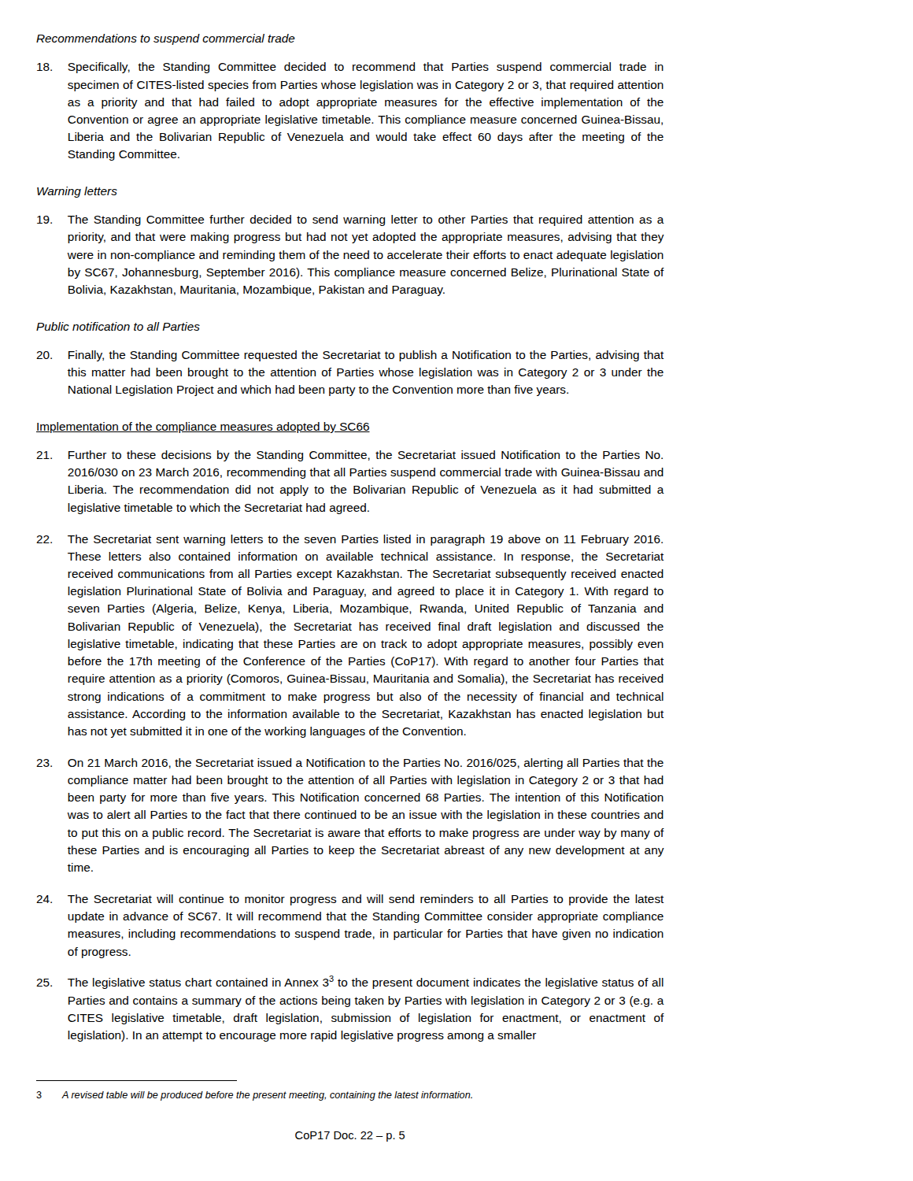Recommendations to suspend commercial trade
18. Specifically, the Standing Committee decided to recommend that Parties suspend commercial trade in specimen of CITES-listed species from Parties whose legislation was in Category 2 or 3, that required attention as a priority and that had failed to adopt appropriate measures for the effective implementation of the Convention or agree an appropriate legislative timetable. This compliance measure concerned Guinea-Bissau, Liberia and the Bolivarian Republic of Venezuela and would take effect 60 days after the meeting of the Standing Committee.
Warning letters
19. The Standing Committee further decided to send warning letter to other Parties that required attention as a priority, and that were making progress but had not yet adopted the appropriate measures, advising that they were in non-compliance and reminding them of the need to accelerate their efforts to enact adequate legislation by SC67, Johannesburg, September 2016). This compliance measure concerned Belize, Plurinational State of Bolivia, Kazakhstan, Mauritania, Mozambique, Pakistan and Paraguay.
Public notification to all Parties
20. Finally, the Standing Committee requested the Secretariat to publish a Notification to the Parties, advising that this matter had been brought to the attention of Parties whose legislation was in Category 2 or 3 under the National Legislation Project and which had been party to the Convention more than five years.
Implementation of the compliance measures adopted by SC66
21. Further to these decisions by the Standing Committee, the Secretariat issued Notification to the Parties No. 2016/030 on 23 March 2016, recommending that all Parties suspend commercial trade with Guinea-Bissau and Liberia. The recommendation did not apply to the Bolivarian Republic of Venezuela as it had submitted a legislative timetable to which the Secretariat had agreed.
22. The Secretariat sent warning letters to the seven Parties listed in paragraph 19 above on 11 February 2016. These letters also contained information on available technical assistance. In response, the Secretariat received communications from all Parties except Kazakhstan. The Secretariat subsequently received enacted legislation Plurinational State of Bolivia and Paraguay, and agreed to place it in Category 1. With regard to seven Parties (Algeria, Belize, Kenya, Liberia, Mozambique, Rwanda, United Republic of Tanzania and Bolivarian Republic of Venezuela), the Secretariat has received final draft legislation and discussed the legislative timetable, indicating that these Parties are on track to adopt appropriate measures, possibly even before the 17th meeting of the Conference of the Parties (CoP17). With regard to another four Parties that require attention as a priority (Comoros, Guinea-Bissau, Mauritania and Somalia), the Secretariat has received strong indications of a commitment to make progress but also of the necessity of financial and technical assistance. According to the information available to the Secretariat, Kazakhstan has enacted legislation but has not yet submitted it in one of the working languages of the Convention.
23. On 21 March 2016, the Secretariat issued a Notification to the Parties No. 2016/025, alerting all Parties that the compliance matter had been brought to the attention of all Parties with legislation in Category 2 or 3 that had been party for more than five years. This Notification concerned 68 Parties. The intention of this Notification was to alert all Parties to the fact that there continued to be an issue with the legislation in these countries and to put this on a public record. The Secretariat is aware that efforts to make progress are under way by many of these Parties and is encouraging all Parties to keep the Secretariat abreast of any new development at any time.
24. The Secretariat will continue to monitor progress and will send reminders to all Parties to provide the latest update in advance of SC67. It will recommend that the Standing Committee consider appropriate compliance measures, including recommendations to suspend trade, in particular for Parties that have given no indication of progress.
25. The legislative status chart contained in Annex 33 to the present document indicates the legislative status of all Parties and contains a summary of the actions being taken by Parties with legislation in Category 2 or 3 (e.g. a CITES legislative timetable, draft legislation, submission of legislation for enactment, or enactment of legislation). In an attempt to encourage more rapid legislative progress among a smaller
3 A revised table will be produced before the present meeting, containing the latest information.
CoP17 Doc. 22 – p. 5